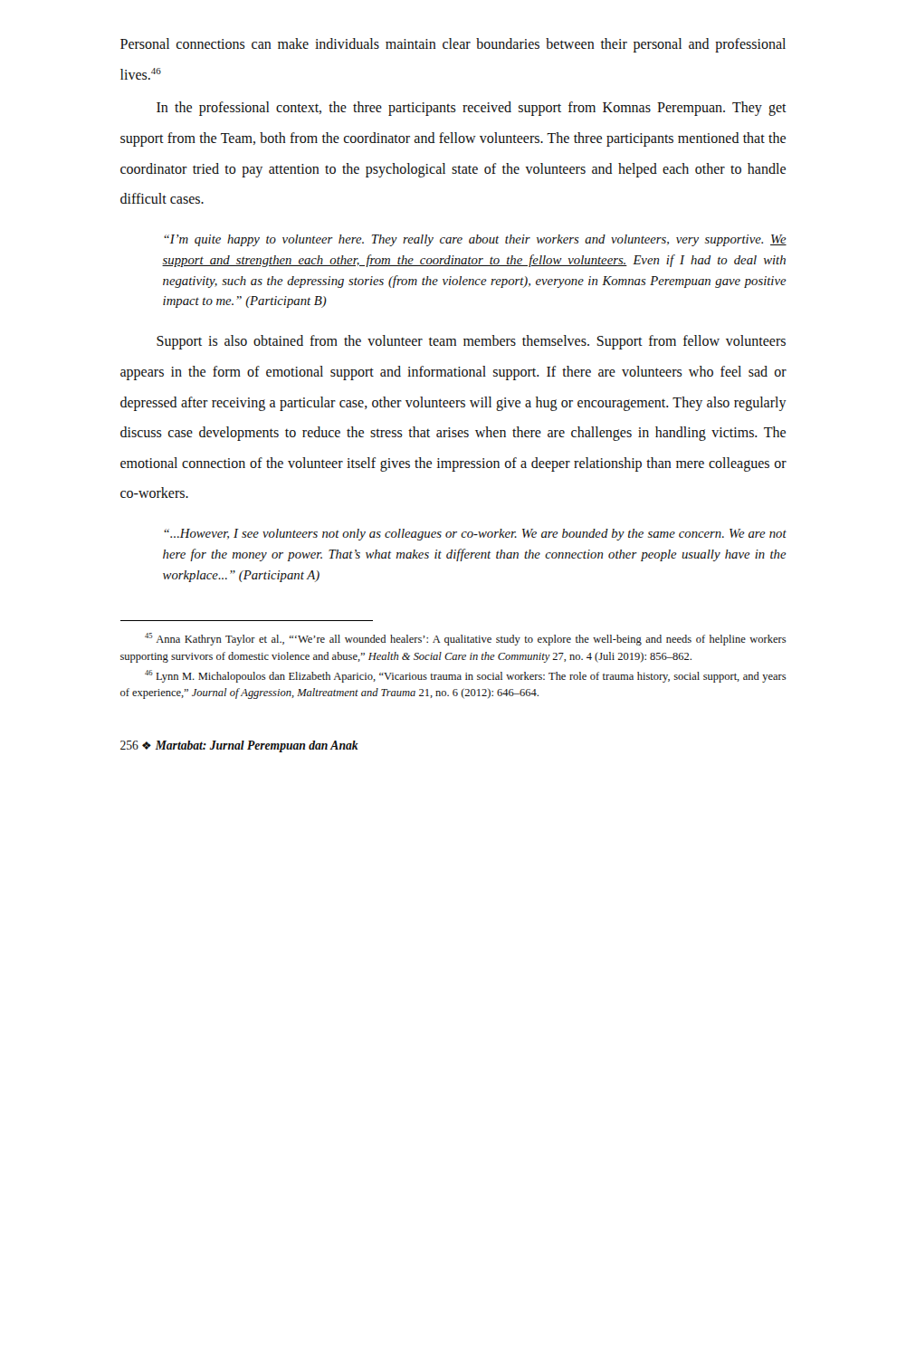Personal connections can make individuals maintain clear boundaries between their personal and professional lives.46
In the professional context, the three participants received support from Komnas Perempuan. They get support from the Team, both from the coordinator and fellow volunteers. The three participants mentioned that the coordinator tried to pay attention to the psychological state of the volunteers and helped each other to handle difficult cases.
“I’m quite happy to volunteer here. They really care about their workers and volunteers, very supportive. We support and strengthen each other, from the coordinator to the fellow volunteers. Even if I had to deal with negativity, such as the depressing stories (from the violence report), everyone in Komnas Perempuan gave positive impact to me.” (Participant B)
Support is also obtained from the volunteer team members themselves. Support from fellow volunteers appears in the form of emotional support and informational support. If there are volunteers who feel sad or depressed after receiving a particular case, other volunteers will give a hug or encouragement. They also regularly discuss case developments to reduce the stress that arises when there are challenges in handling victims. The emotional connection of the volunteer itself gives the impression of a deeper relationship than mere colleagues or co-workers.
“...However, I see volunteers not only as colleagues or co-worker. We are bounded by the same concern. We are not here for the money or power. That’s what makes it different than the connection other people usually have in the workplace...” (Participant A)
45 Anna Kathryn Taylor et al., “‘We’re all wounded healers’: A qualitative study to explore the well-being and needs of helpline workers supporting survivors of domestic violence and abuse,” Health & Social Care in the Community 27, no. 4 (Juli 2019): 856–862.
46 Lynn M. Michalopoulos dan Elizabeth Aparicio, “Vicarious trauma in social workers: The role of trauma history, social support, and years of experience,” Journal of Aggression, Maltreatment and Trauma 21, no. 6 (2012): 646–664.
256 ❖ Martabat: Jurnal Perempuan dan Anak